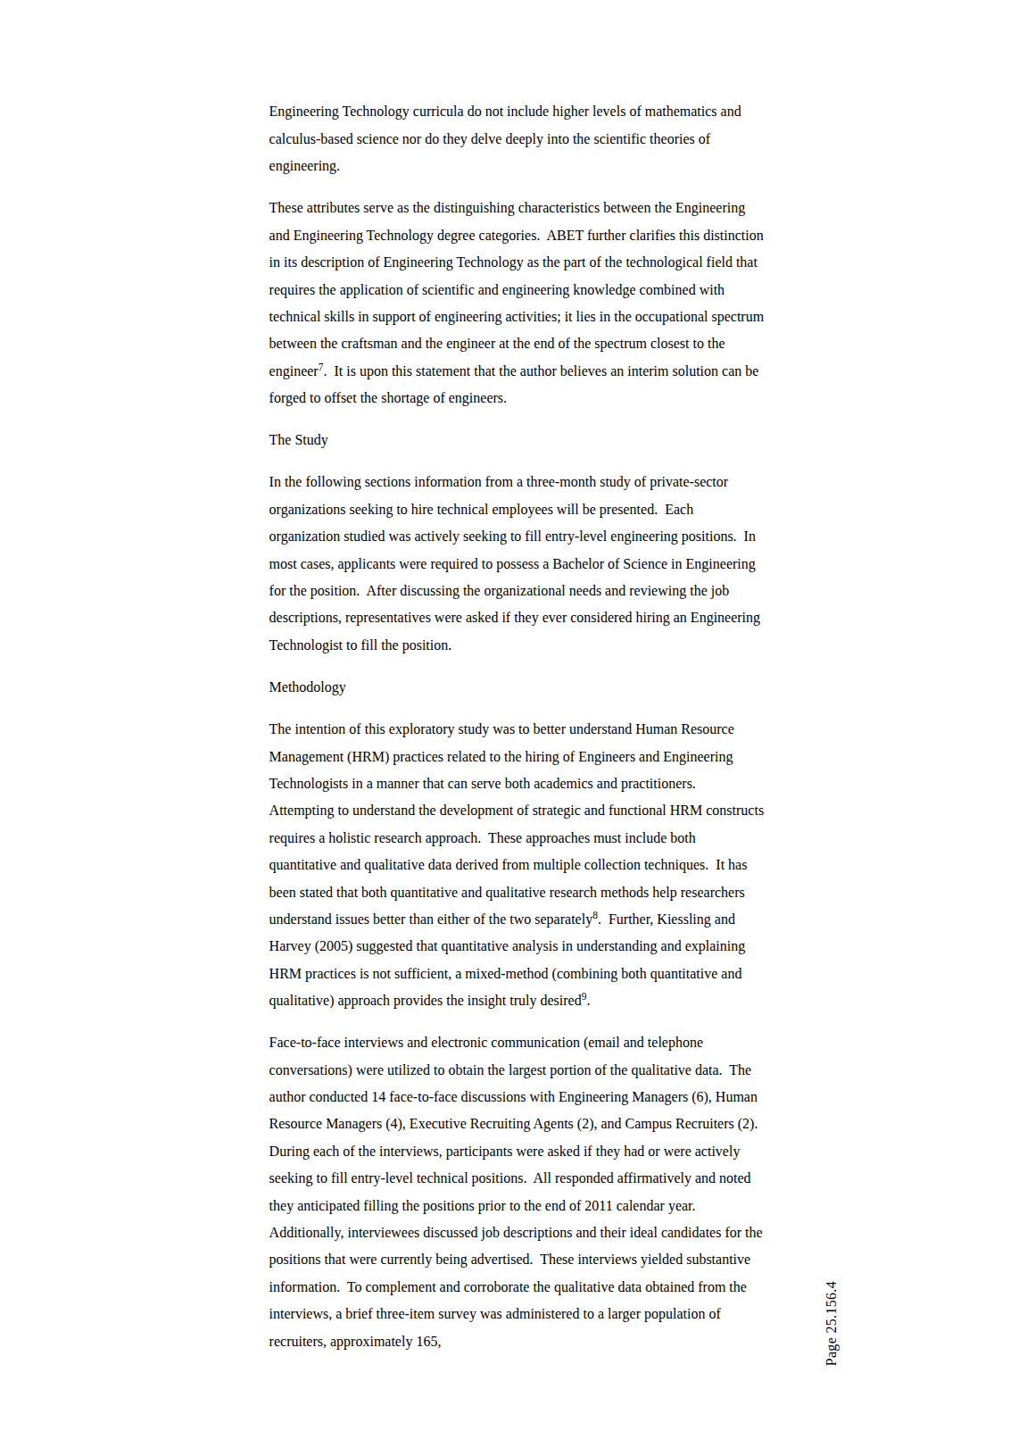Engineering Technology curricula do not include higher levels of mathematics and calculus-based science nor do they delve deeply into the scientific theories of engineering.
These attributes serve as the distinguishing characteristics between the Engineering and Engineering Technology degree categories. ABET further clarifies this distinction in its description of Engineering Technology as the part of the technological field that requires the application of scientific and engineering knowledge combined with technical skills in support of engineering activities; it lies in the occupational spectrum between the craftsman and the engineer at the end of the spectrum closest to the engineer7. It is upon this statement that the author believes an interim solution can be forged to offset the shortage of engineers.
The Study
In the following sections information from a three-month study of private-sector organizations seeking to hire technical employees will be presented. Each organization studied was actively seeking to fill entry-level engineering positions. In most cases, applicants were required to possess a Bachelor of Science in Engineering for the position. After discussing the organizational needs and reviewing the job descriptions, representatives were asked if they ever considered hiring an Engineering Technologist to fill the position.
Methodology
The intention of this exploratory study was to better understand Human Resource Management (HRM) practices related to the hiring of Engineers and Engineering Technologists in a manner that can serve both academics and practitioners. Attempting to understand the development of strategic and functional HRM constructs requires a holistic research approach. These approaches must include both quantitative and qualitative data derived from multiple collection techniques. It has been stated that both quantitative and qualitative research methods help researchers understand issues better than either of the two separately8. Further, Kiessling and Harvey (2005) suggested that quantitative analysis in understanding and explaining HRM practices is not sufficient, a mixed-method (combining both quantitative and qualitative) approach provides the insight truly desired9.
Face-to-face interviews and electronic communication (email and telephone conversations) were utilized to obtain the largest portion of the qualitative data. The author conducted 14 face-to-face discussions with Engineering Managers (6), Human Resource Managers (4), Executive Recruiting Agents (2), and Campus Recruiters (2). During each of the interviews, participants were asked if they had or were actively seeking to fill entry-level technical positions. All responded affirmatively and noted they anticipated filling the positions prior to the end of 2011 calendar year. Additionally, interviewees discussed job descriptions and their ideal candidates for the positions that were currently being advertised. These interviews yielded substantive information. To complement and corroborate the qualitative data obtained from the interviews, a brief three-item survey was administered to a larger population of recruiters, approximately 165,
Page 25.156.4